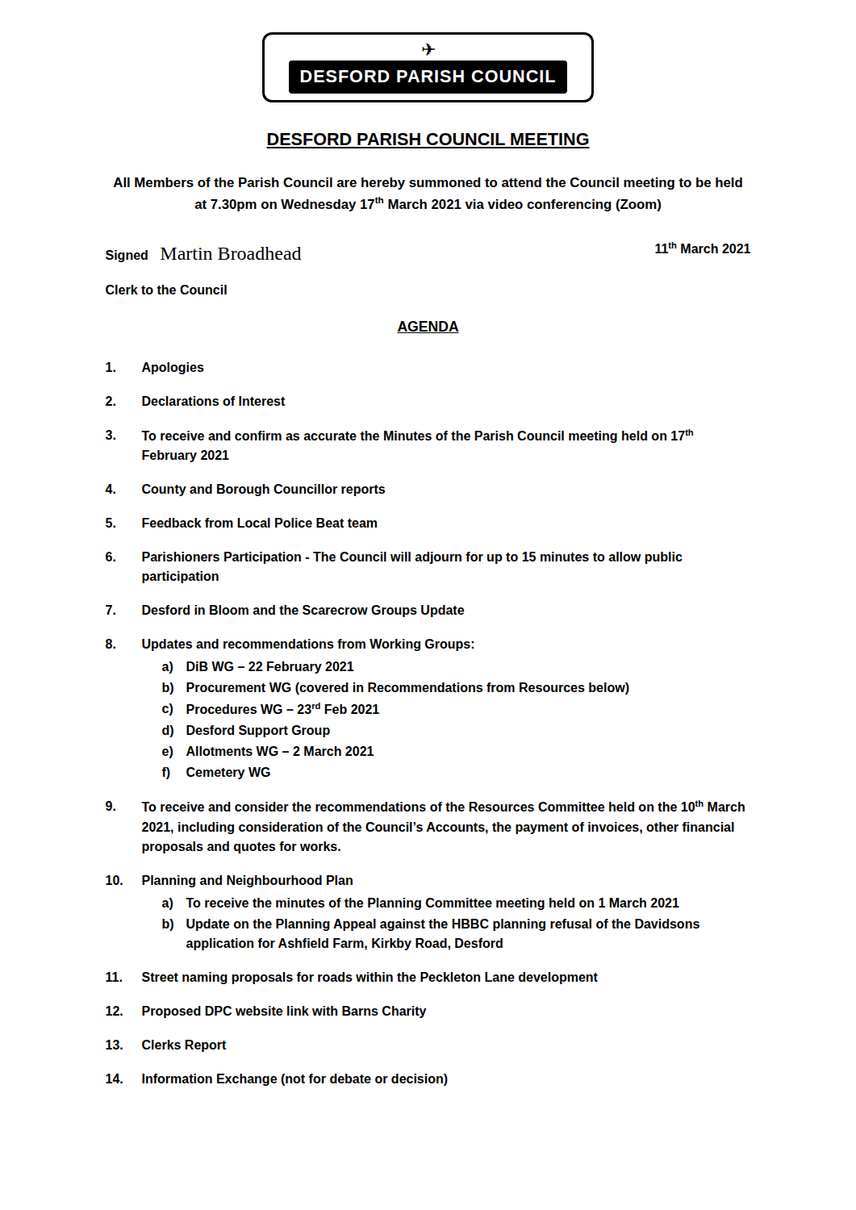✈
DESFORD PARISH COUNCIL
DESFORD PARISH COUNCIL MEETING
All Members of the Parish Council are hereby summoned to attend the Council meeting to be held at 7.30pm on Wednesday 17th March 2021 via video conferencing (Zoom)
Signed Martin Broadhead
11th March 2021
Clerk to the Council
AGENDA
Apologies
Declarations of Interest
To receive and confirm as accurate the Minutes of the Parish Council meeting held on 17th February 2021
County and Borough Councillor reports
Feedback from Local Police Beat team
Parishioners Participation - The Council will adjourn for up to 15 minutes to allow public participation
Desford in Bloom and the Scarecrow Groups Update
Updates and recommendations from Working Groups:
DiB WG – 22 February 2021
Procurement WG (covered in Recommendations from Resources below)
Procedures WG – 23rd Feb 2021
Desford Support Group
Allotments WG – 2 March 2021
Cemetery WG
To receive and consider the recommendations of the Resources Committee held on the 10th March 2021, including consideration of the Council’s Accounts, the payment of invoices, other financial proposals and quotes for works.
Planning and Neighbourhood Plan
To receive the minutes of the Planning Committee meeting held on 1 March 2021
Update on the Planning Appeal against the HBBC planning refusal of the Davidsons application for Ashfield Farm, Kirkby Road, Desford
Street naming proposals for roads within the Peckleton Lane development
Proposed DPC website link with Barns Charity
Clerks Report
Information Exchange (not for debate or decision)